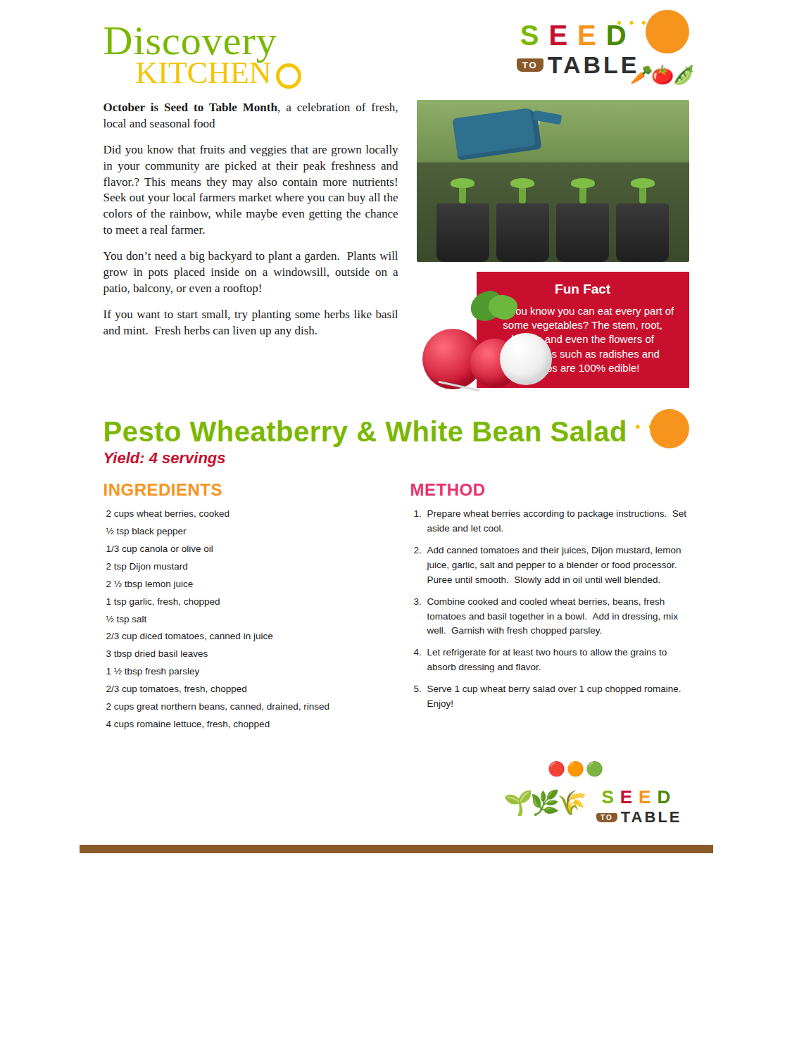Discovery KITCHEN
• • • SEED TO TABLE 🥕🍅🫛
October is Seed to Table Month, a celebration of fresh, local and seasonal food
Did you know that fruits and veggies that are grown locally in your community are picked at their peak freshness and flavor.? This means they may also contain more nutrients! Seek out your local farmers market where you can buy all the colors of the rainbow, while maybe even getting the chance to meet a real farmer.
You don’t need a big backyard to plant a garden. Plants will grow in pots placed inside on a windowsill, outside on a patio, balcony, or even a rooftop!
If you want to start small, try planting some herbs like basil and mint. Fresh herbs can liven up any dish.
Fun Fact
Did you know you can eat every part of some vegetables? The stem, root, leaves and even the flowers of vegetables such as radishes and turnips are 100% edible!
Pesto Wheatberry & White Bean Salad • • •
Yield: 4 servings
INGREDIENTS
2 cups wheat berries, cooked
½ tsp black pepper
1/3 cup canola or olive oil
2 tsp Dijon mustard
2 ½ tbsp lemon juice
1 tsp garlic, fresh, chopped
½ tsp salt
2/3 cup diced tomatoes, canned in juice
3 tbsp dried basil leaves
1 ½ tbsp fresh parsley
2/3 cup tomatoes, fresh, chopped
2 cups great northern beans, canned, drained, rinsed
4 cups romaine lettuce, fresh, chopped
METHOD
Prepare wheat berries according to package instructions. Set aside and let cool.
Add canned tomatoes and their juices, Dijon mustard, lemon juice, garlic, salt and pepper to a blender or food processor. Puree until smooth. Slowly add in oil until well blended.
Combine cooked and cooled wheat berries, beans, fresh tomatoes and basil together in a bowl. Add in dressing, mix well. Garnish with fresh chopped parsley.
Let refrigerate for at least two hours to allow the grains to absorb dressing and flavor.
Serve 1 cup wheat berry salad over 1 cup chopped romaine. Enjoy!
🔴🟠🟢 🌱🌿🌾
SEED TO TABLE